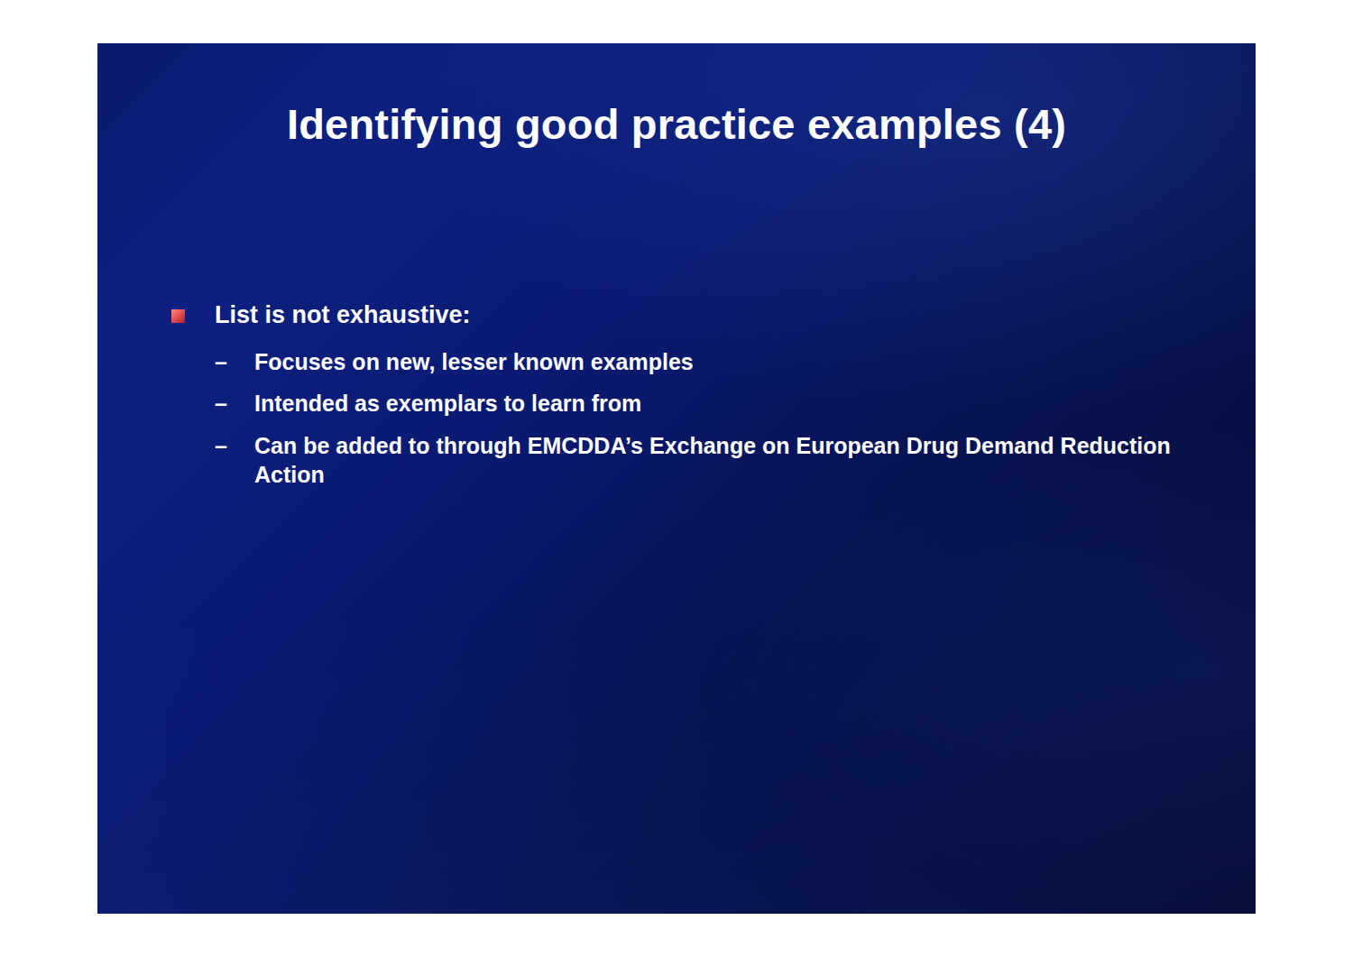Identifying good practice examples (4)
List is not exhaustive:
Focuses on new, lesser known examples
Intended as exemplars to learn from
Can be added to through EMCDDA’s Exchange on European Drug Demand Reduction Action